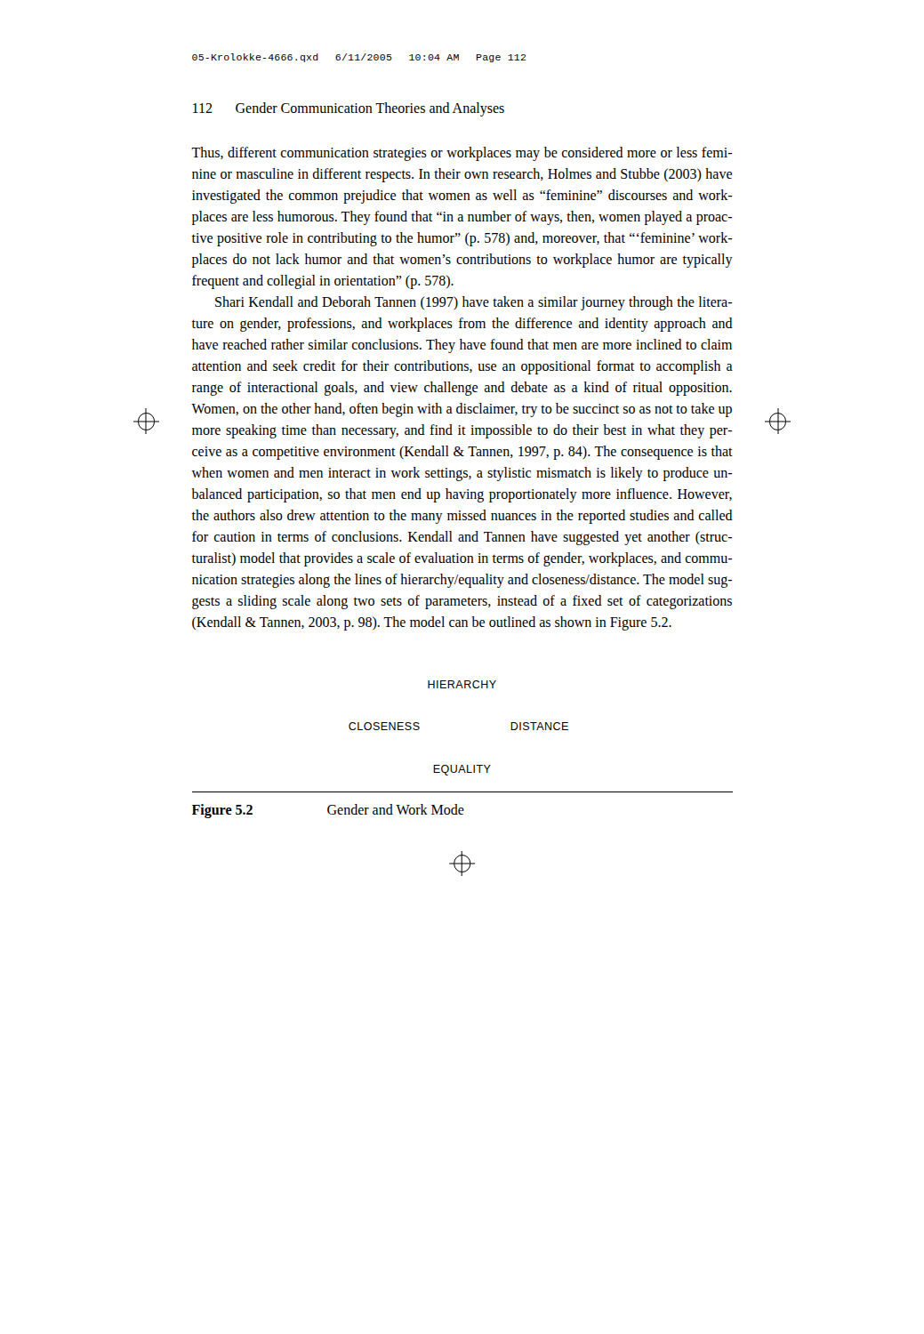05-Krolokke-4666.qxd 6/11/2005 10:04 AM Page 112
112 Gender Communication Theories and Analyses
Thus, different communication strategies or workplaces may be considered more or less feminine or masculine in different respects. In their own research, Holmes and Stubbe (2003) have investigated the common prejudice that women as well as “feminine” discourses and workplaces are less humorous. They found that “in a number of ways, then, women played a proactive positive role in contributing to the humor” (p. 578) and, moreover, that “‘feminine’ workplaces do not lack humor and that women’s contributions to workplace humor are typically frequent and collegial in orientation” (p. 578).
Shari Kendall and Deborah Tannen (1997) have taken a similar journey through the literature on gender, professions, and workplaces from the difference and identity approach and have reached rather similar conclusions. They have found that men are more inclined to claim attention and seek credit for their contributions, use an oppositional format to accomplish a range of interactional goals, and view challenge and debate as a kind of ritual opposition. Women, on the other hand, often begin with a disclaimer, try to be succinct so as not to take up more speaking time than necessary, and find it impossible to do their best in what they perceive as a competitive environment (Kendall & Tannen, 1997, p. 84). The consequence is that when women and men interact in work settings, a stylistic mismatch is likely to produce unbalanced participation, so that men end up having proportionately more influence. However, the authors also drew attention to the many missed nuances in the reported studies and called for caution in terms of conclusions. Kendall and Tannen have suggested yet another (structuralist) model that provides a scale of evaluation in terms of gender, workplaces, and communication strategies along the lines of hierarchy/equality and closeness/distance. The model suggests a sliding scale along two sets of parameters, instead of a fixed set of categorizations (Kendall & Tannen, 2003, p. 98). The model can be outlined as shown in Figure 5.2.
HIERARCHY
CLOSENESS DISTANCE
EQUALITY
Figure 5.2 Gender and Work Mode